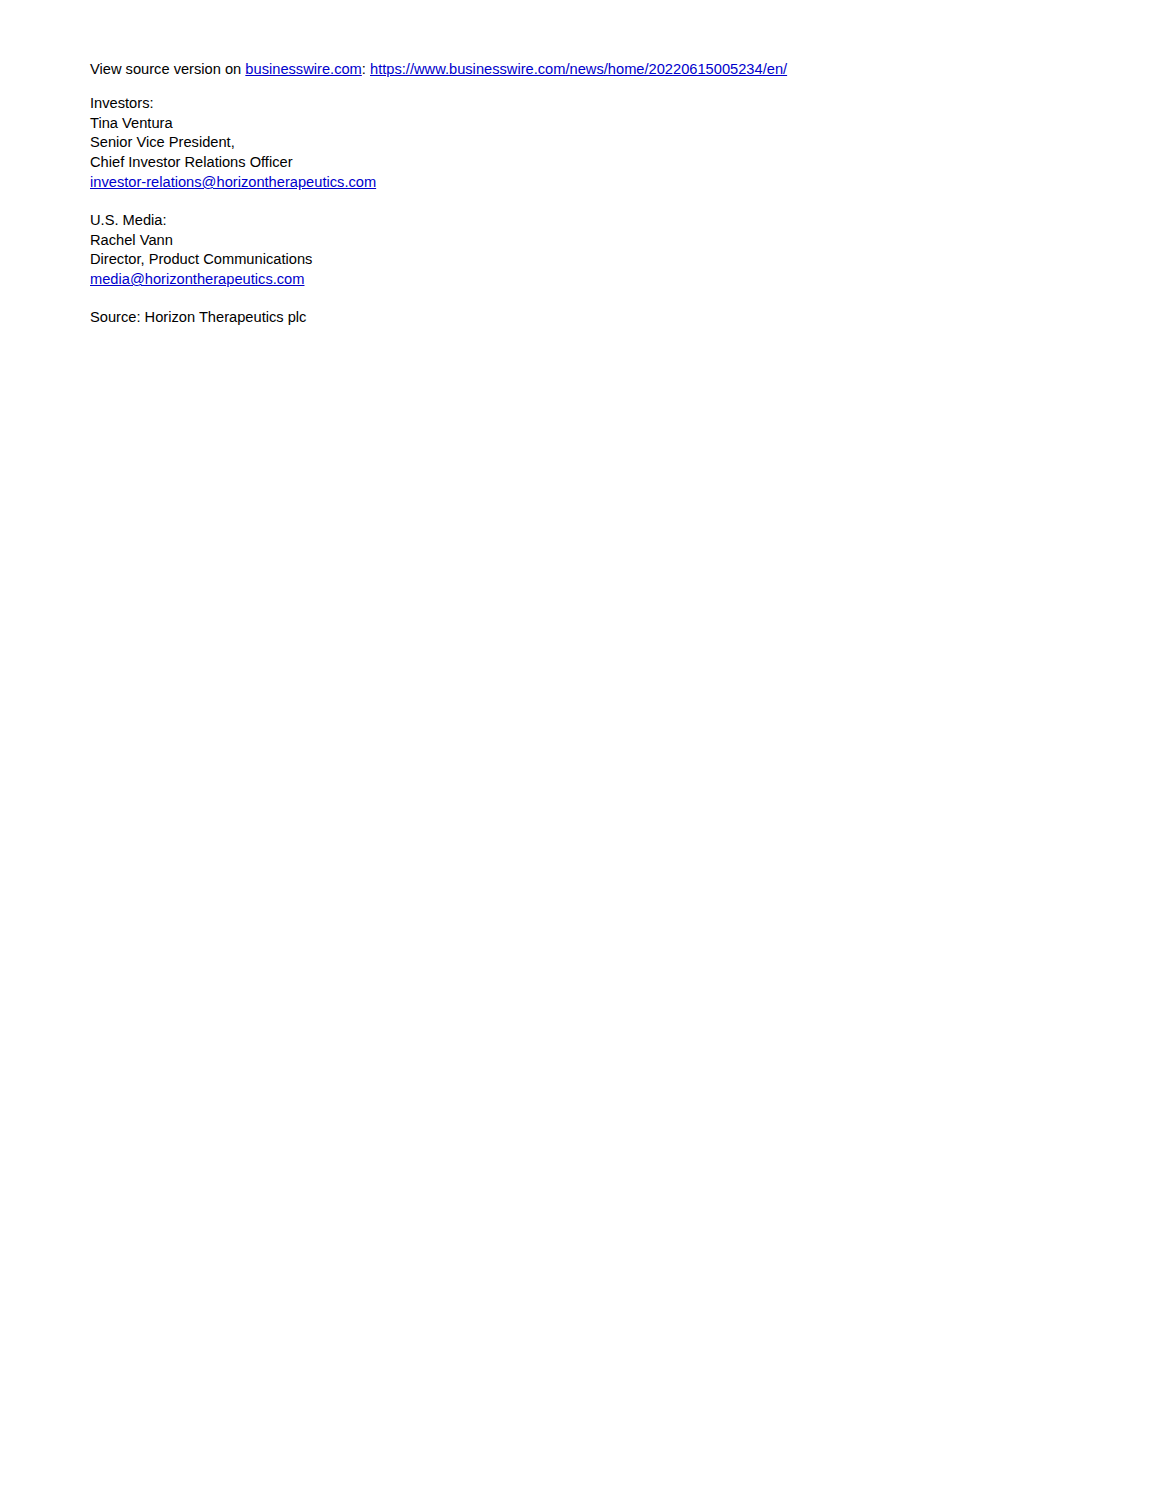View source version on businesswire.com: https://www.businesswire.com/news/home/20220615005234/en/
Investors:
Tina Ventura
Senior Vice President,
Chief Investor Relations Officer
investor-relations@horizontherapeutics.com
U.S. Media:
Rachel Vann
Director, Product Communications
media@horizontherapeutics.com
Source: Horizon Therapeutics plc